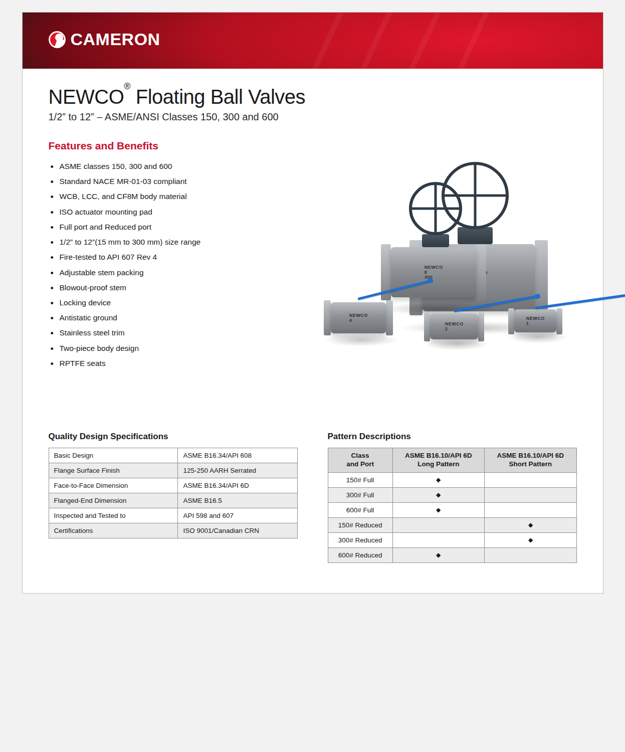CAMERON
NEWCO® Floating Ball Valves
1/2” to 12” – ASME/ANSI Classes 150, 300 and 600
Features and Benefits
ASME classes 150, 300 and 600
Standard NACE MR-01-03 compliant
WCB, LCC, and CF8M body material
ISO actuator mounting pad
Full port and Reduced port
1/2” to 12”(15 mm to 300 mm) size range
Fire-tested to API 607 Rev 4
Adjustable stem packing
Blowout-proof stem
Locking device
Antistatic ground
Stainless steel trim
Two-piece body design
RPTFE seats
NEWCO
12
600
NEWCO
8
300
NEWCO
4
NEWCO
2
NEWCO
1
Quality Design Specifications
| Basic Design | ASME B16.34/API 608 |
| Flange Surface Finish | 125-250 AARH Serrated |
| Face-to-Face Dimension | ASME B16.34/API 6D |
| Flanged-End Dimension | ASME B16.5 |
| Inspected and Tested to | API 598 and 607 |
| Certifications | ISO 9001/Canadian CRN |
Pattern Descriptions
| Class and Port | ASME B16.10/API 6D Long Pattern | ASME B16.10/API 6D Short Pattern |
| --- | --- | --- |
| 150# Full | ◆ | |
| 300# Full | ◆ | |
| 600# Full | ◆ | |
| 150# Reduced | | ◆ |
| 300# Reduced | | ◆ |
| 600# Reduced | ◆ | |